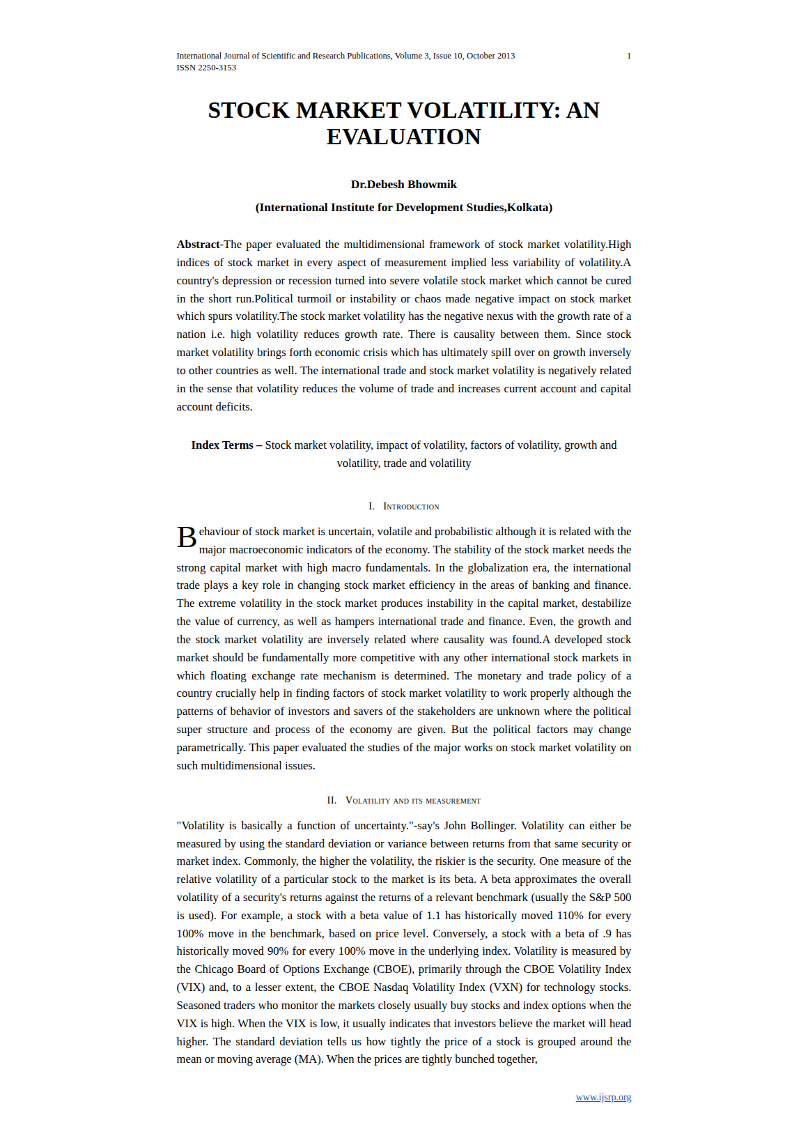International Journal of Scientific and Research Publications, Volume 3, Issue 10, October 2013
ISSN 2250-3153 1
STOCK MARKET VOLATILITY: AN EVALUATION
Dr.Debesh Bhowmik
(International Institute for Development Studies,Kolkata)
Abstract-The paper evaluated the multidimensional framework of stock market volatility.High indices of stock market in every aspect of measurement implied less variability of volatility.A country's depression or recession turned into severe volatile stock market which cannot be cured in the short run.Political turmoil or instability or chaos made negative impact on stock market which spurs volatility.The stock market volatility has the negative nexus with the growth rate of a nation i.e. high volatility reduces growth rate. There is causality between them. Since stock market volatility brings forth economic crisis which has ultimately spill over on growth inversely to other countries as well. The international trade and stock market volatility is negatively related in the sense that volatility reduces the volume of trade and increases current account and capital account deficits.
Index Terms – Stock market volatility, impact of volatility, factors of volatility, growth and volatility, trade and volatility
I. Introduction
Behaviour of stock market is uncertain, volatile and probabilistic although it is related with the major macroeconomic indicators of the economy. The stability of the stock market needs the strong capital market with high macro fundamentals. In the globalization era, the international trade plays a key role in changing stock market efficiency in the areas of banking and finance. The extreme volatility in the stock market produces instability in the capital market, destabilize the value of currency, as well as hampers international trade and finance. Even, the growth and the stock market volatility are inversely related where causality was found.A developed stock market should be fundamentally more competitive with any other international stock markets in which floating exchange rate mechanism is determined. The monetary and trade policy of a country crucially help in finding factors of stock market volatility to work properly although the patterns of behavior of investors and savers of the stakeholders are unknown where the political super structure and process of the economy are given. But the political factors may change parametrically. This paper evaluated the studies of the major works on stock market volatility on such multidimensional issues.
II. Volatility and its measurement
"Volatility is basically a function of uncertainty."-say's John Bollinger. Volatility can either be measured by using the standard deviation or variance between returns from that same security or market index. Commonly, the higher the volatility, the riskier is the security. One measure of the relative volatility of a particular stock to the market is its beta. A beta approximates the overall volatility of a security's returns against the returns of a relevant benchmark (usually the S&P 500 is used). For example, a stock with a beta value of 1.1 has historically moved 110% for every 100% move in the benchmark, based on price level. Conversely, a stock with a beta of .9 has historically moved 90% for every 100% move in the underlying index. Volatility is measured by the Chicago Board of Options Exchange (CBOE), primarily through the CBOE Volatility Index (VIX) and, to a lesser extent, the CBOE Nasdaq Volatility Index (VXN) for technology stocks. Seasoned traders who monitor the markets closely usually buy stocks and index options when the VIX is high. When the VIX is low, it usually indicates that investors believe the market will head higher. The standard deviation tells us how tightly the price of a stock is grouped around the mean or moving average (MA). When the prices are tightly bunched together,
www.ijsrp.org